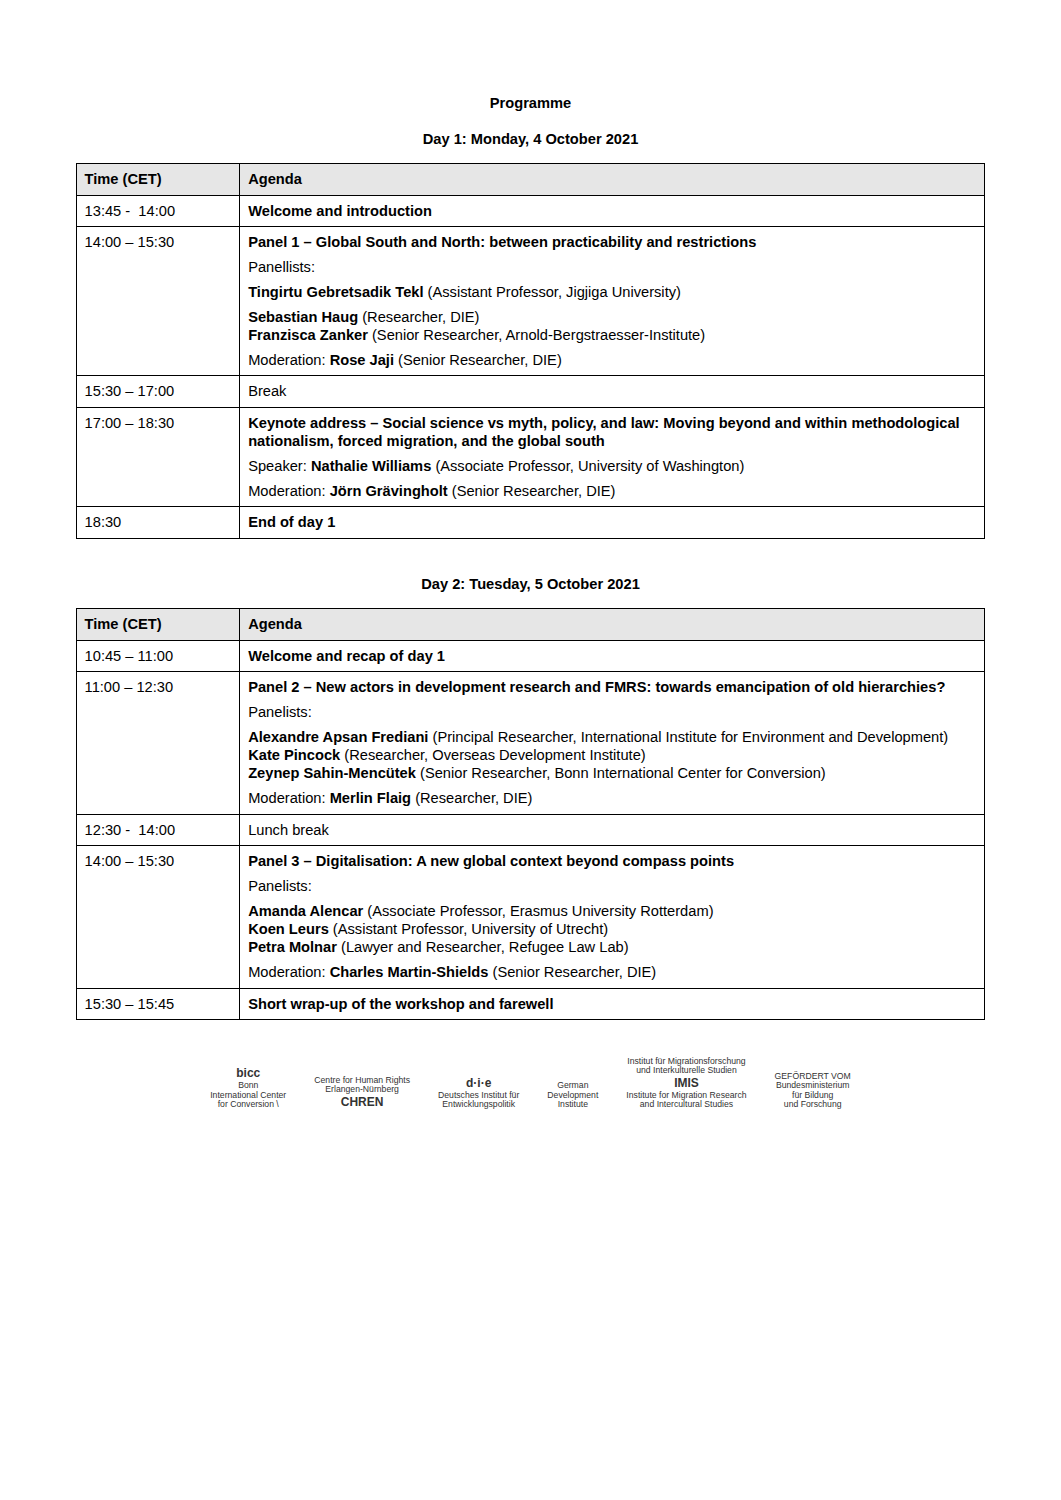Programme
Day 1: Monday, 4 October 2021
| Time (CET) | Agenda |
| --- | --- |
| 13:45 - 14:00 | Welcome and introduction |
| 14:00 – 15:30 | Panel 1 – Global South and North: between practicability and restrictions Panellists: Tingirtu Gebretsadik Tekl (Assistant Professor, Jigjiga University) Sebastian Haug (Researcher, DIE) Franzisca Zanker (Senior Researcher, Arnold-Bergstraesser-Institute) Moderation: Rose Jaji (Senior Researcher, DIE) |
| 15:30 – 17:00 | Break |
| 17:00 – 18:30 | Keynote address – Social science vs myth, policy, and law: Moving beyond and within methodological nationalism, forced migration, and the global south Speaker: Nathalie Williams (Associate Professor, University of Washington) Moderation: Jörn Grävingholt (Senior Researcher, DIE) |
| 18:30 | End of day 1 |
Day 2: Tuesday, 5 October 2021
| Time (CET) | Agenda |
| --- | --- |
| 10:45 – 11:00 | Welcome and recap of day 1 |
| 11:00 – 12:30 | Panel 2 – New actors in development research and FMRS: towards emancipation of old hierarchies? Panelists: Alexandre Apsan Frediani (Principal Researcher, International Institute for Environment and Development) Kate Pincock (Researcher, Overseas Development Institute) Zeynep Sahin-Mencütek (Senior Researcher, Bonn International Center for Conversion) Moderation: Merlin Flaig (Researcher, DIE) |
| 12:30 - 14:00 | Lunch break |
| 14:00 – 15:30 | Panel 3 – Digitalisation: A new global context beyond compass points Panelists: Amanda Alencar (Associate Professor, Erasmus University Rotterdam) Koen Leurs (Assistant Professor, University of Utrecht) Petra Molnar (Lawyer and Researcher, Refugee Law Lab) Moderation: Charles Martin-Shields (Senior Researcher, DIE) |
| 15:30 – 15:45 | Short wrap-up of the workshop and farewell |
| bicc Bonn International Center for Conversion \ | Centre for Human Rights Erlangen-Nürnberg CHREN | d·i·e Deutsches Institut für Entwicklungspolitik | German Development Institute | Institut für Migrationsforschung und Interkulturelle Studien IMIS Institute for Migration Research and Intercultural Studies | GEFÖRDERT VOM Bundesministerium für Bildung und Forschung |